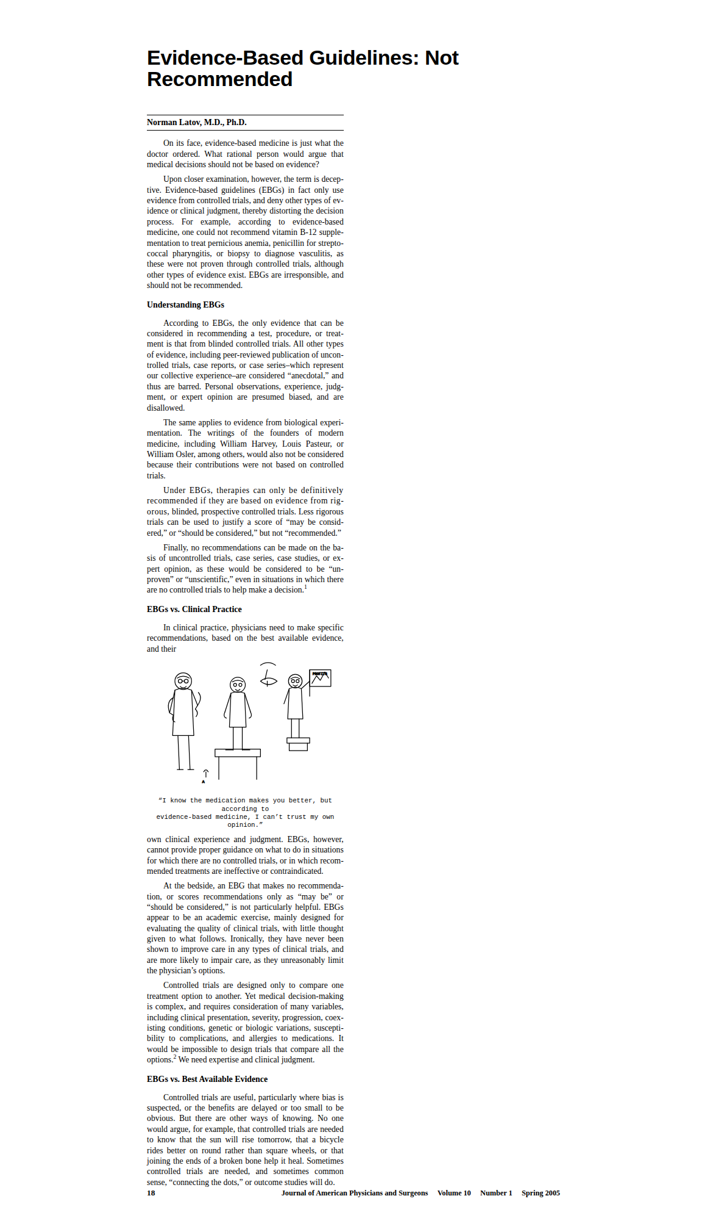Evidence-Based Guidelines: Not Recommended
Norman Latov, M.D., Ph.D.
On its face, evidence-based medicine is just what the doctor ordered. What rational person would argue that medical decisions should not be based on evidence?
Upon closer examination, however, the term is deceptive. Evidence-based guidelines (EBGs) in fact only use evidence from controlled trials, and deny other types of evidence or clinical judgment, thereby distorting the decision process. For example, according to evidence-based medicine, one could not recommend vitamin B-12 supplementation to treat pernicious anemia, penicillin for streptococcal pharyngitis, or biopsy to diagnose vasculitis, as these were not proven through controlled trials, although other types of evidence exist. EBGs are irresponsible, and should not be recommended.
Understanding EBGs
According to EBGs, the only evidence that can be considered in recommending a test, procedure, or treatment is that from blinded controlled trials. All other types of evidence, including peer-reviewed publication of uncontrolled trials, case reports, or case series–which represent our collective experience–are considered “anecdotal,” and thus are barred. Personal observations, experience, judgment, or expert opinion are presumed biased, and are disallowed.
The same applies to evidence from biological experimentation. The writings of the founders of modern medicine, including William Harvey, Louis Pasteur, or William Osler, among others, would also not be considered because their contributions were not based on controlled trials.
Under EBGs, therapies can only be definitively recommended if they are based on evidence from rigorous, blinded, prospective controlled trials. Less rigorous trials can be used to justify a score of “may be considered,” or “should be considered,” but not “recommended.”
Finally, no recommendations can be made on the basis of uncontrolled trials, case series, case studies, or expert opinion, as these would be considered to be “unproven” or “unscientific,” even in situations in which there are no controlled trials to help make a decision.1
EBGs vs. Clinical Practice
In clinical practice, physicians need to make specific recommendations, based on the best available evidence, and their
“I know the medication makes you better, but according to
evidence-based medicine, I can’t trust my own opinion.”
own clinical experience and judgment. EBGs, however, cannot provide proper guidance on what to do in situations for which there are no controlled trials, or in which recommended treatments are ineffective or contraindicated.
At the bedside, an EBG that makes no recommendation, or scores recommendations only as “may be” or “should be considered,” is not particularly helpful. EBGs appear to be an academic exercise, mainly designed for evaluating the quality of clinical trials, with little thought given to what follows. Ironically, they have never been shown to improve care in any types of clinical trials, and are more likely to impair care, as they unreasonably limit the physician’s options.
Controlled trials are designed only to compare one treatment option to another. Yet medical decision-making is complex, and requires consideration of many variables, including clinical presentation, severity, progression, coexisting conditions, genetic or biologic variations, susceptibility to complications, and allergies to medications. It would be impossible to design trials that compare all the options.2 We need expertise and clinical judgment.
EBGs vs. Best Available Evidence
Controlled trials are useful, particularly where bias is suspected, or the benefits are delayed or too small to be obvious. But there are other ways of knowing. No one would argue, for example, that controlled trials are needed to know that the sun will rise tomorrow, that a bicycle rides better on round rather than square wheels, or that joining the ends of a broken bone help it heal. Sometimes controlled trials are needed, and sometimes common sense, “connecting the dots,” or outcome studies will do.
18 Journal of American Physicians and Surgeons Volume 10 Number 1 Spring 2005